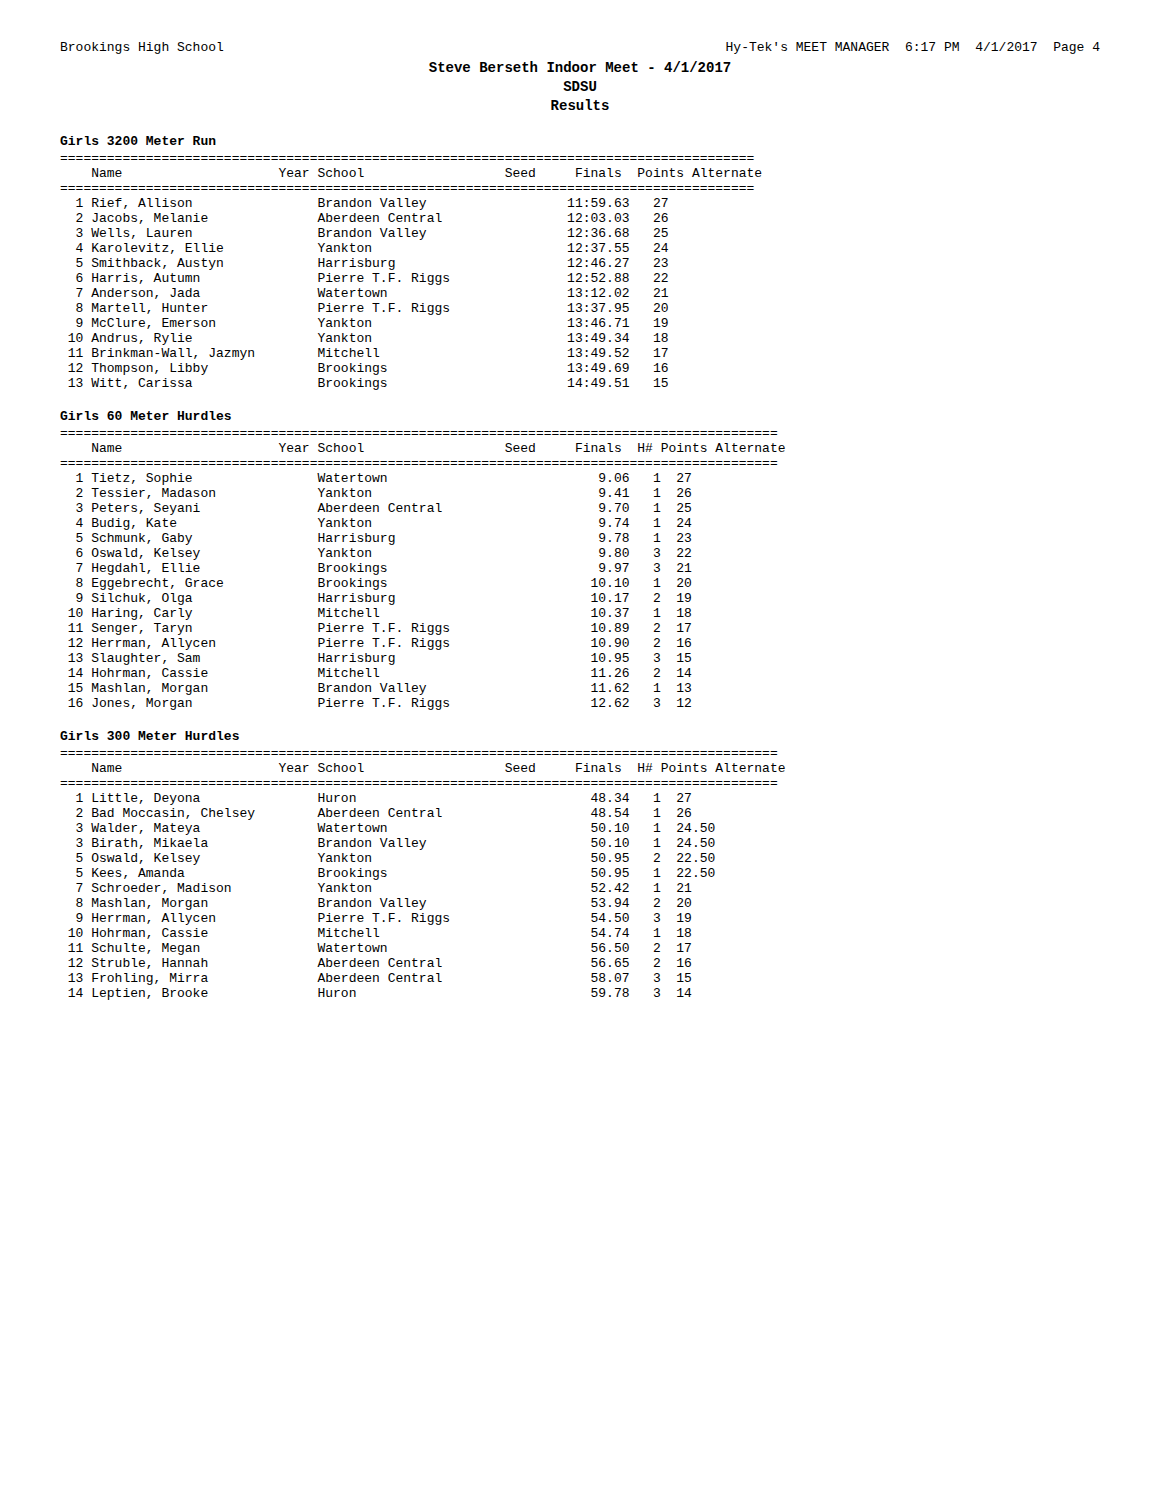Brookings High School
Hy-Tek's MEET MANAGER 6:17 PM 4/1/2017 Page 4
Steve Berseth Indoor Meet - 4/1/2017
SDSU
Results
Girls 3200 Meter Run
=========================================================================================
    Name                    Year School                  Seed     Finals  Points Alternate
=========================================================================================
  1 Rief, Allison                Brandon Valley                  11:59.63   27
  2 Jacobs, Melanie              Aberdeen Central                12:03.03   26
  3 Wells, Lauren                Brandon Valley                  12:36.68   25
  4 Karolevitz, Ellie            Yankton                         12:37.55   24
  5 Smithback, Austyn            Harrisburg                      12:46.27   23
  6 Harris, Autumn               Pierre T.F. Riggs               12:52.88   22
  7 Anderson, Jada               Watertown                       13:12.02   21
  8 Martell, Hunter              Pierre T.F. Riggs               13:37.95   20
  9 McClure, Emerson             Yankton                         13:46.71   19
 10 Andrus, Rylie                Yankton                         13:49.34   18
 11 Brinkman-Wall, Jazmyn        Mitchell                        13:49.52   17
 12 Thompson, Libby              Brookings                       13:49.69   16
 13 Witt, Carissa                Brookings                       14:49.51   15
Girls 60 Meter Hurdles
============================================================================================
    Name                    Year School                  Seed     Finals  H# Points Alternate
============================================================================================
  1 Tietz, Sophie                Watertown                           9.06   1  27
  2 Tessier, Madason             Yankton                             9.41   1  26
  3 Peters, Seyani               Aberdeen Central                    9.70   1  25
  4 Budig, Kate                  Yankton                             9.74   1  24
  5 Schmunk, Gaby                Harrisburg                          9.78   1  23
  6 Oswald, Kelsey               Yankton                             9.80   3  22
  7 Hegdahl, Ellie               Brookings                           9.97   3  21
  8 Eggebrecht, Grace            Brookings                          10.10   1  20
  9 Silchuk, Olga                Harrisburg                         10.17   2  19
 10 Haring, Carly                Mitchell                           10.37   1  18
 11 Senger, Taryn                Pierre T.F. Riggs                  10.89   2  17
 12 Herrman, Allycen             Pierre T.F. Riggs                  10.90   2  16
 13 Slaughter, Sam               Harrisburg                         10.95   3  15
 14 Hohrman, Cassie              Mitchell                           11.26   2  14
 15 Mashlan, Morgan              Brandon Valley                     11.62   1  13
 16 Jones, Morgan                Pierre T.F. Riggs                  12.62   3  12
Girls 300 Meter Hurdles
============================================================================================
    Name                    Year School                  Seed     Finals  H# Points Alternate
============================================================================================
  1 Little, Deyona               Huron                              48.34   1  27
  2 Bad Moccasin, Chelsey        Aberdeen Central                   48.54   1  26
  3 Walder, Mateya               Watertown                          50.10   1  24.50
  3 Birath, Mikaela              Brandon Valley                     50.10   1  24.50
  5 Oswald, Kelsey               Yankton                            50.95   2  22.50
  5 Kees, Amanda                 Brookings                          50.95   1  22.50
  7 Schroeder, Madison           Yankton                            52.42   1  21
  8 Mashlan, Morgan              Brandon Valley                     53.94   2  20
  9 Herrman, Allycen             Pierre T.F. Riggs                  54.50   3  19
 10 Hohrman, Cassie              Mitchell                           54.74   1  18
 11 Schulte, Megan               Watertown                          56.50   2  17
 12 Struble, Hannah              Aberdeen Central                   56.65   2  16
 13 Frohling, Mirra              Aberdeen Central                   58.07   3  15
 14 Leptien, Brooke              Huron                              59.78   3  14